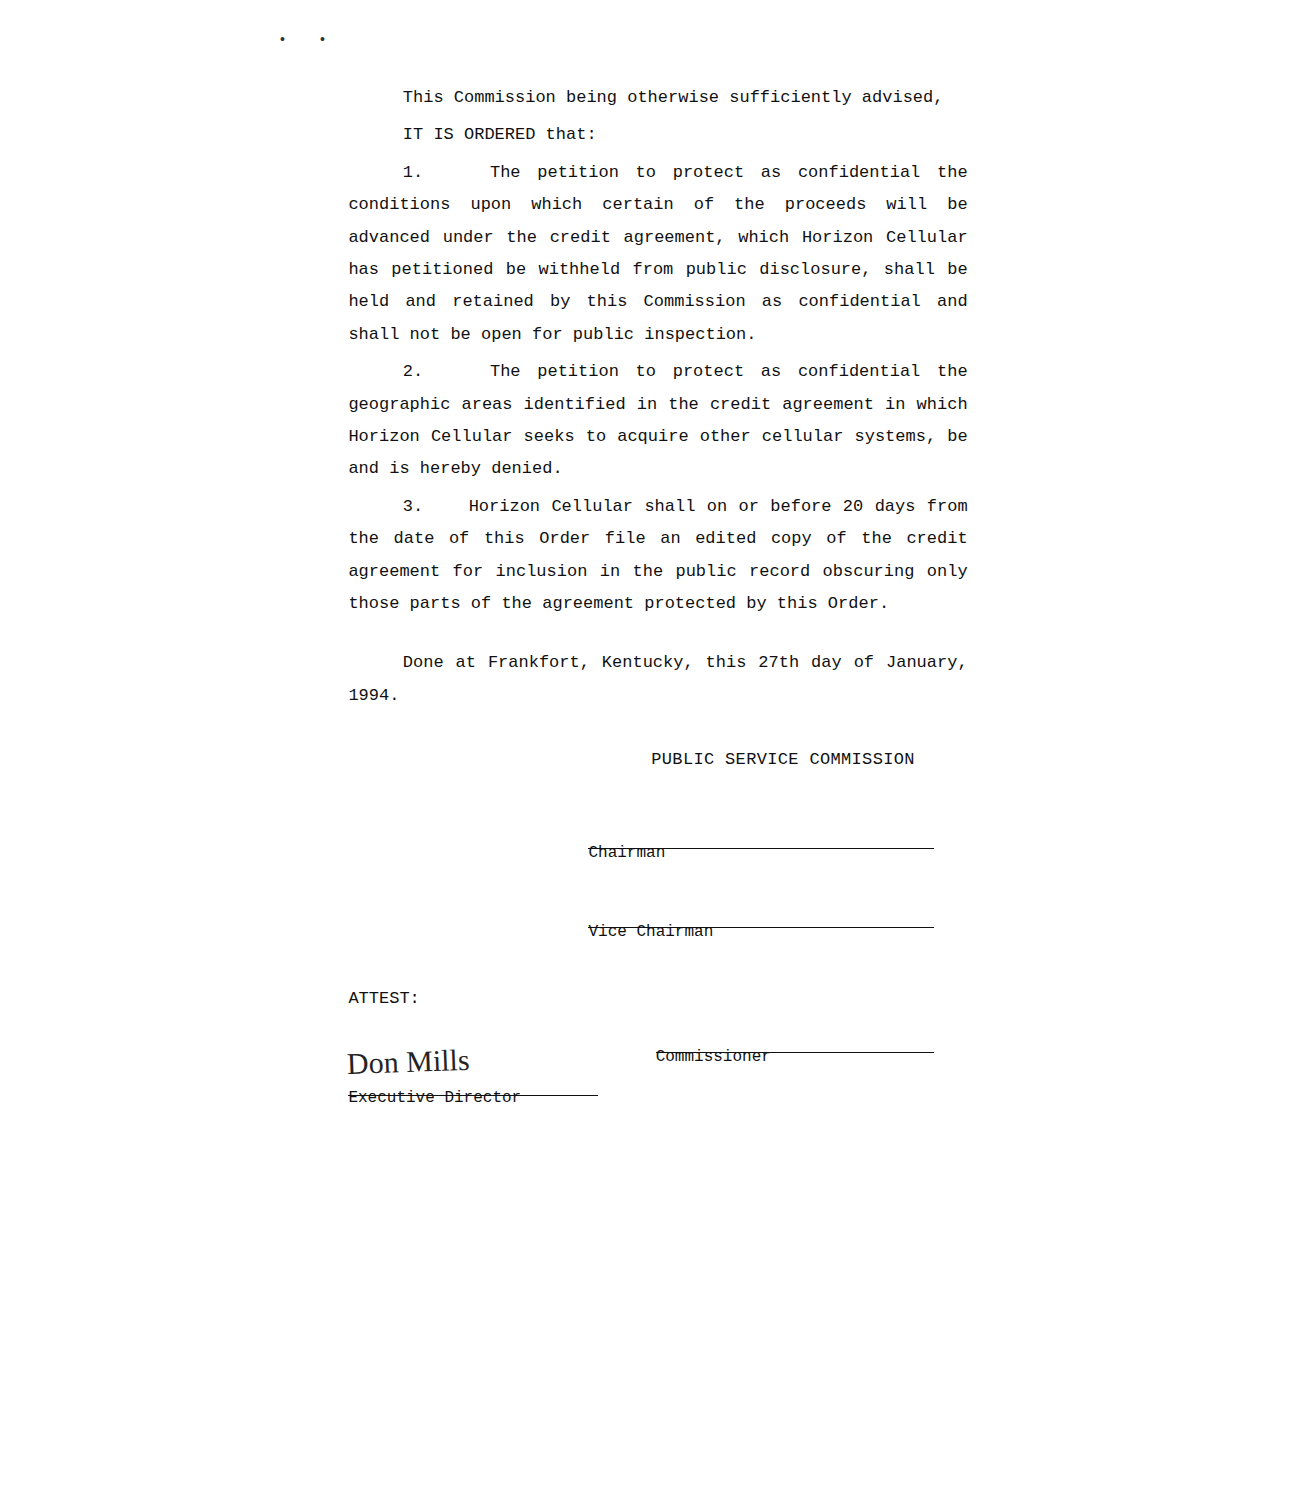• •
This Commission being otherwise sufficiently advised,
IT IS ORDERED that:
1. The petition to protect as confidential the conditions upon which certain of the proceeds will be advanced under the credit agreement, which Horizon Cellular has petitioned be withheld from public disclosure, shall be held and retained by this Commission as confidential and shall not be open for public inspection.
2. The petition to protect as confidential the geographic areas identified in the credit agreement in which Horizon Cellular seeks to acquire other cellular systems, be and is hereby denied.
3. Horizon Cellular shall on or before 20 days from the date of this Order file an edited copy of the credit agreement for inclusion in the public record obscuring only those parts of the agreement protected by this Order.
Done at Frankfort, Kentucky, this 27th day of January, 1994.
PUBLIC SERVICE COMMISSION
​
Chairman
​
Vice Chairman
ATTEST:
Don Mills
Executive Director
​
Commissioner